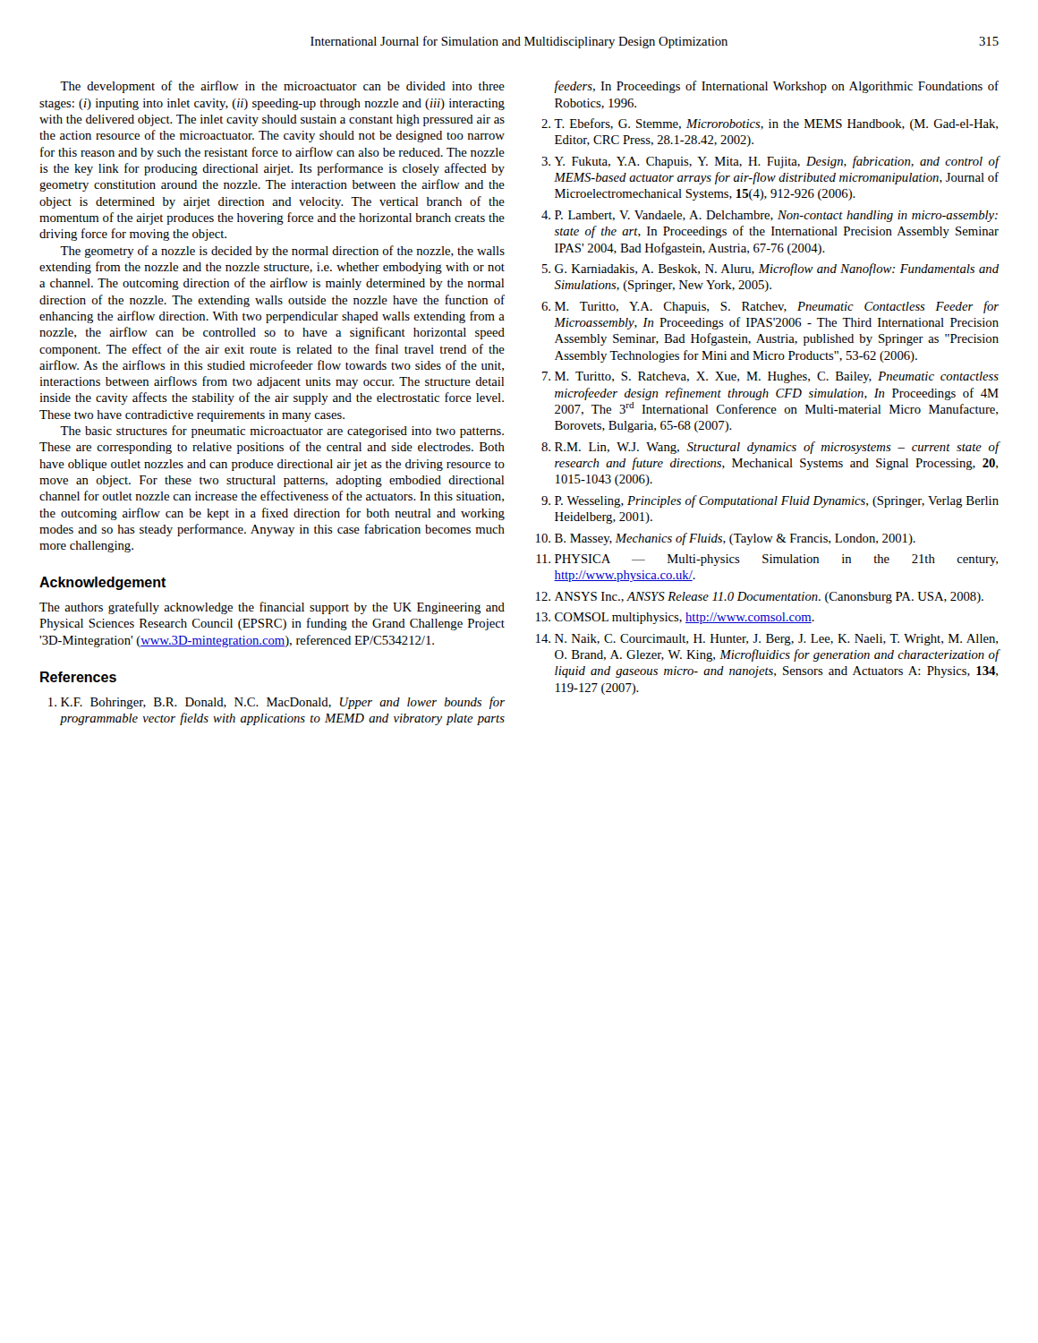International Journal for Simulation and Multidisciplinary Design Optimization 315
The development of the airflow in the microactuator can be divided into three stages: (i) inputing into inlet cavity, (ii) speeding-up through nozzle and (iii) interacting with the delivered object. The inlet cavity should sustain a constant high pressured air as the action resource of the microactuator. The cavity should not be designed too narrow for this reason and by such the resistant force to airflow can also be reduced. The nozzle is the key link for producing directional airjet. Its performance is closely affected by geometry constitution around the nozzle. The interaction between the airflow and the object is determined by airjet direction and velocity. The vertical branch of the momentum of the airjet produces the hovering force and the horizontal branch creats the driving force for moving the object.
The geometry of a nozzle is decided by the normal direction of the nozzle, the walls extending from the nozzle and the nozzle structure, i.e. whether embodying with or not a channel. The outcoming direction of the airflow is mainly determined by the normal direction of the nozzle. The extending walls outside the nozzle have the function of enhancing the airflow direction. With two perpendicular shaped walls extending from a nozzle, the airflow can be controlled so to have a significant horizontal speed component. The effect of the air exit route is related to the final travel trend of the airflow. As the airflows in this studied microfeeder flow towards two sides of the unit, interactions between airflows from two adjacent units may occur. The structure detail inside the cavity affects the stability of the air supply and the electrostatic force level. These two have contradictive requirements in many cases.
The basic structures for pneumatic microactuator are categorised into two patterns. These are corresponding to relative positions of the central and side electrodes. Both have oblique outlet nozzles and can produce directional air jet as the driving resource to move an object. For these two structural patterns, adopting embodied directional channel for outlet nozzle can increase the effectiveness of the actuators. In this situation, the outcoming airflow can be kept in a fixed direction for both neutral and working modes and so has steady performance. Anyway in this case fabrication becomes much more challenging.
Acknowledgement
The authors gratefully acknowledge the financial support by the UK Engineering and Physical Sciences Research Council (EPSRC) in funding the Grand Challenge Project '3D-Mintegration' (www.3D-mintegration.com), referenced EP/C534212/1.
References
K.F. Bohringer, B.R. Donald, N.C. MacDonald, Upper and lower bounds for programmable vector fields with applications to MEMD and vibratory plate parts feeders, In Proceedings of International Workshop on Algorithmic Foundations of Robotics, 1996.
T. Ebefors, G. Stemme, Microrobotics, in the MEMS Handbook, (M. Gad-el-Hak, Editor, CRC Press, 28.1-28.42, 2002).
Y. Fukuta, Y.A. Chapuis, Y. Mita, H. Fujita, Design, fabrication, and control of MEMS-based actuator arrays for air-flow distributed micromanipulation, Journal of Microelectromechanical Systems, 15(4), 912-926 (2006).
P. Lambert, V. Vandaele, A. Delchambre, Non-contact handling in micro-assembly: state of the art, In Proceedings of the International Precision Assembly Seminar IPAS' 2004, Bad Hofgastein, Austria, 67-76 (2004).
G. Karniadakis, A. Beskok, N. Aluru, Microflow and Nanoflow: Fundamentals and Simulations, (Springer, New York, 2005).
M. Turitto, Y.A. Chapuis, S. Ratchev, Pneumatic Contactless Feeder for Microassembly, In Proceedings of IPAS'2006 - The Third International Precision Assembly Seminar, Bad Hofgastein, Austria, published by Springer as "Precision Assembly Technologies for Mini and Micro Products", 53-62 (2006).
M. Turitto, S. Ratcheva, X. Xue, M. Hughes, C. Bailey, Pneumatic contactless microfeeder design refinement through CFD simulation, In Proceedings of 4M 2007, The 3rd International Conference on Multi-material Micro Manufacture, Borovets, Bulgaria, 65-68 (2007).
R.M. Lin, W.J. Wang, Structural dynamics of microsystems – current state of research and future directions, Mechanical Systems and Signal Processing, 20, 1015-1043 (2006).
P. Wesseling, Principles of Computational Fluid Dynamics, (Springer, Verlag Berlin Heidelberg, 2001).
B. Massey, Mechanics of Fluids, (Taylow & Francis, London, 2001).
PHYSICA — Multi-physics Simulation in the 21th century, http://www.physica.co.uk/.
ANSYS Inc., ANSYS Release 11.0 Documentation. (Canonsburg PA. USA, 2008).
COMSOL multiphysics, http://www.comsol.com.
N. Naik, C. Courcimault, H. Hunter, J. Berg, J. Lee, K. Naeli, T. Wright, M. Allen, O. Brand, A. Glezer, W. King, Microfluidics for generation and characterization of liquid and gaseous micro- and nanojets, Sensors and Actuators A: Physics, 134, 119-127 (2007).